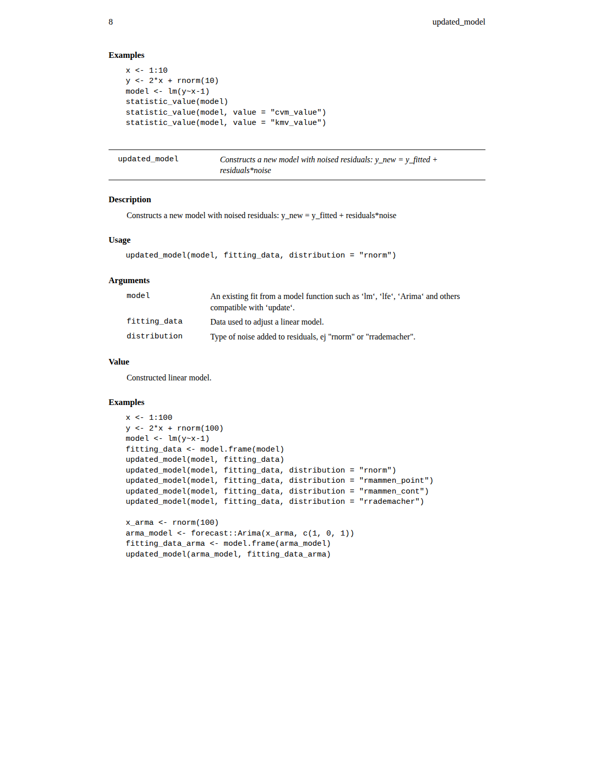8 updated_model
Examples
x <- 1:10
y <- 2*x + rnorm(10)
model <- lm(y~x-1)
statistic_value(model)
statistic_value(model, value = "cvm_value")
statistic_value(model, value = "kmv_value")
updated_model
Constructs a new model with noised residuals: y_new = y_fitted + residuals*noise
Description
Constructs a new model with noised residuals: y_new = y_fitted + residuals*noise
Usage
updated_model(model, fitting_data, distribution = "rnorm")
Arguments
model
An existing fit from a model function such as ‘lm‘, ‘lfe‘, ‘Arima‘ and others compatible with ‘update‘.
fitting_data
Data used to adjust a linear model.
distribution
Type of noise added to residuals, ej "rnorm" or "rrademacher".
Value
Constructed linear model.
Examples
x <- 1:100
y <- 2*x + rnorm(100)
model <- lm(y~x-1)
fitting_data <- model.frame(model)
updated_model(model, fitting_data)
updated_model(model, fitting_data, distribution = "rnorm")
updated_model(model, fitting_data, distribution = "rmammen_point")
updated_model(model, fitting_data, distribution = "rmammen_cont")
updated_model(model, fitting_data, distribution = "rrademacher")

x_arma <- rnorm(100)
arma_model <- forecast::Arima(x_arma, c(1, 0, 1))
fitting_data_arma <- model.frame(arma_model)
updated_model(arma_model, fitting_data_arma)